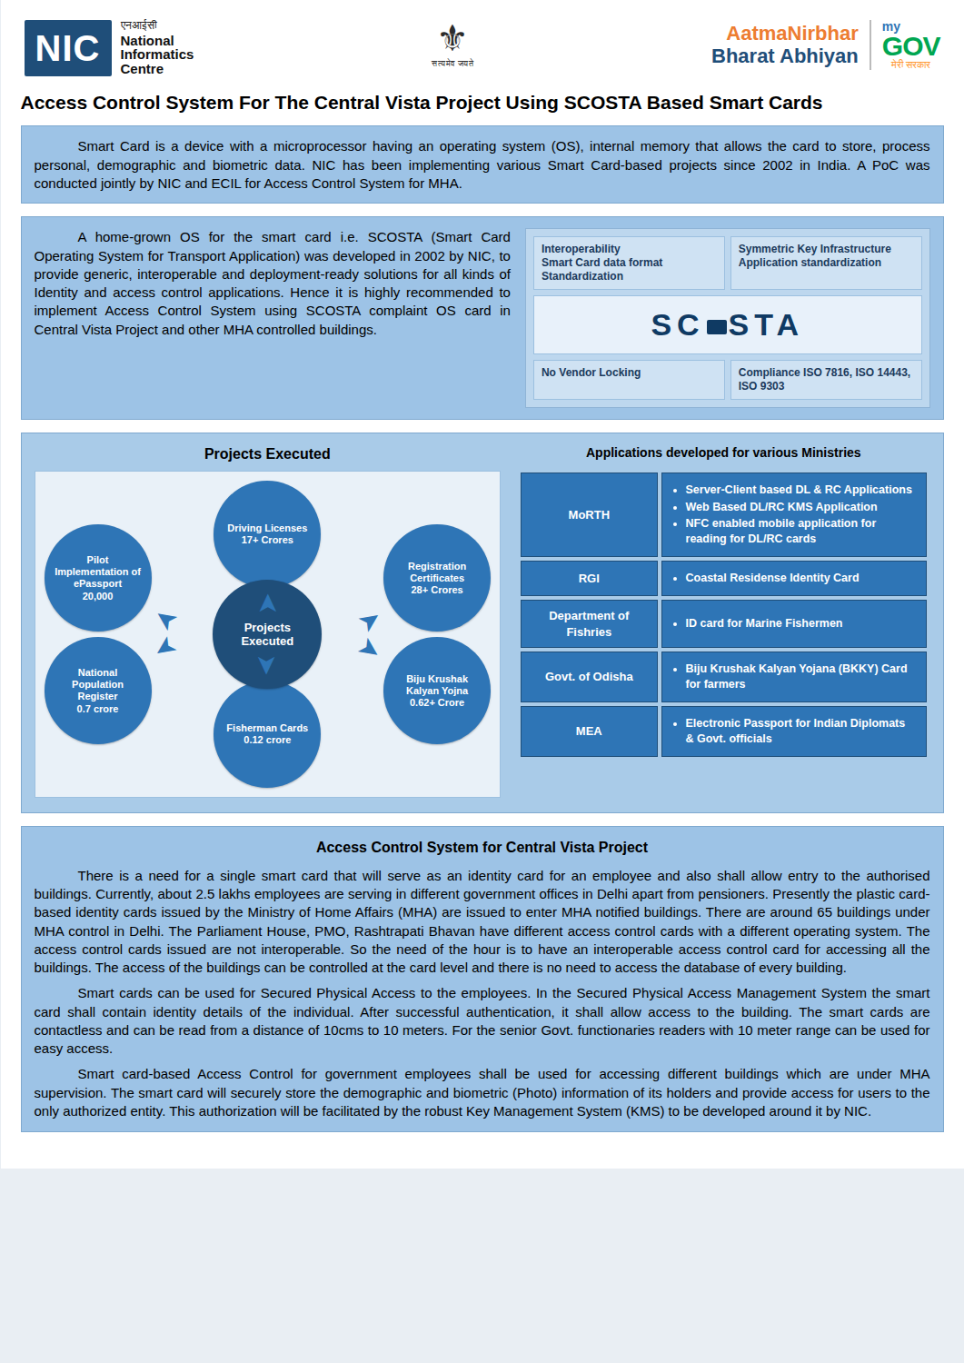NIC
एनआईसी National Informatics Centre
⚜
सत्यमेव जयते
AatmaNirbhar Bharat Abhiyan
my GOV मेरी सरकार
Access Control System For The Central Vista Project Using SCOSTA Based Smart Cards
Smart Card is a device with a microprocessor having an operating system (OS), internal memory that allows the card to store, process personal, demographic and biometric data. NIC has been implementing various Smart Card-based projects since 2002 in India. A PoC was conducted jointly by NIC and ECIL for Access Control System for MHA.
A home-grown OS for the smart card i.e. SCOSTA (Smart Card Operating System for Transport Application) was developed in 2002 by NIC, to provide generic, interoperable and deployment-ready solutions for all kinds of Identity and access control applications. Hence it is highly recommended to implement Access Control System using SCOSTA complaint OS card in Central Vista Project and other MHA controlled buildings.
Interoperability
Smart Card data format
Standardization
Symmetric Key Infrastructure
Application standardization
SC STA
No Vendor Locking
Compliance ISO 7816, ISO 14443, ISO 9303
Projects Executed
Driving Licenses
17+ Crores
Registration Certificates
28+ Crores
Pilot Implementation of ePassport
20,000
Biju Krushak Kalyan Yojna
0.62+ Crore
National Population Register
0.7 crore
Fisherman Cards
0.12 crore
Projects Executed
➤ ➤ ➤ ➤ ➤ ➤
Applications developed for various Ministries
| MoRTH | Server-Client based DL & RC Applications Web Based DL/RC KMS Application NFC enabled mobile application for reading for DL/RC cards |
| RGI | Coastal Residense Identity Card |
| Department of Fishries | ID card for Marine Fishermen |
| Govt. of Odisha | Biju Krushak Kalyan Yojana (BKKY) Card for farmers |
| MEA | Electronic Passport for Indian Diplomats & Govt. officials |
Access Control System for Central Vista Project
There is a need for a single smart card that will serve as an identity card for an employee and also shall allow entry to the authorised buildings. Currently, about 2.5 lakhs employees are serving in different government offices in Delhi apart from pensioners. Presently the plastic card-based identity cards issued by the Ministry of Home Affairs (MHA) are issued to enter MHA notified buildings. There are around 65 buildings under MHA control in Delhi. The Parliament House, PMO, Rashtrapati Bhavan have different access control cards with a different operating system. The access control cards issued are not interoperable. So the need of the hour is to have an interoperable access control card for accessing all the buildings. The access of the buildings can be controlled at the card level and there is no need to access the database of every building.
Smart cards can be used for Secured Physical Access to the employees. In the Secured Physical Access Management System the smart card shall contain identity details of the individual. After successful authentication, it shall allow access to the building. The smart cards are contactless and can be read from a distance of 10cms to 10 meters. For the senior Govt. functionaries readers with 10 meter range can be used for easy access.
Smart card-based Access Control for government employees shall be used for accessing different buildings which are under MHA supervision. The smart card will securely store the demographic and biometric (Photo) information of its holders and provide access for users to the only authorized entity. This authorization will be facilitated by the robust Key Management System (KMS) to be developed around it by NIC.